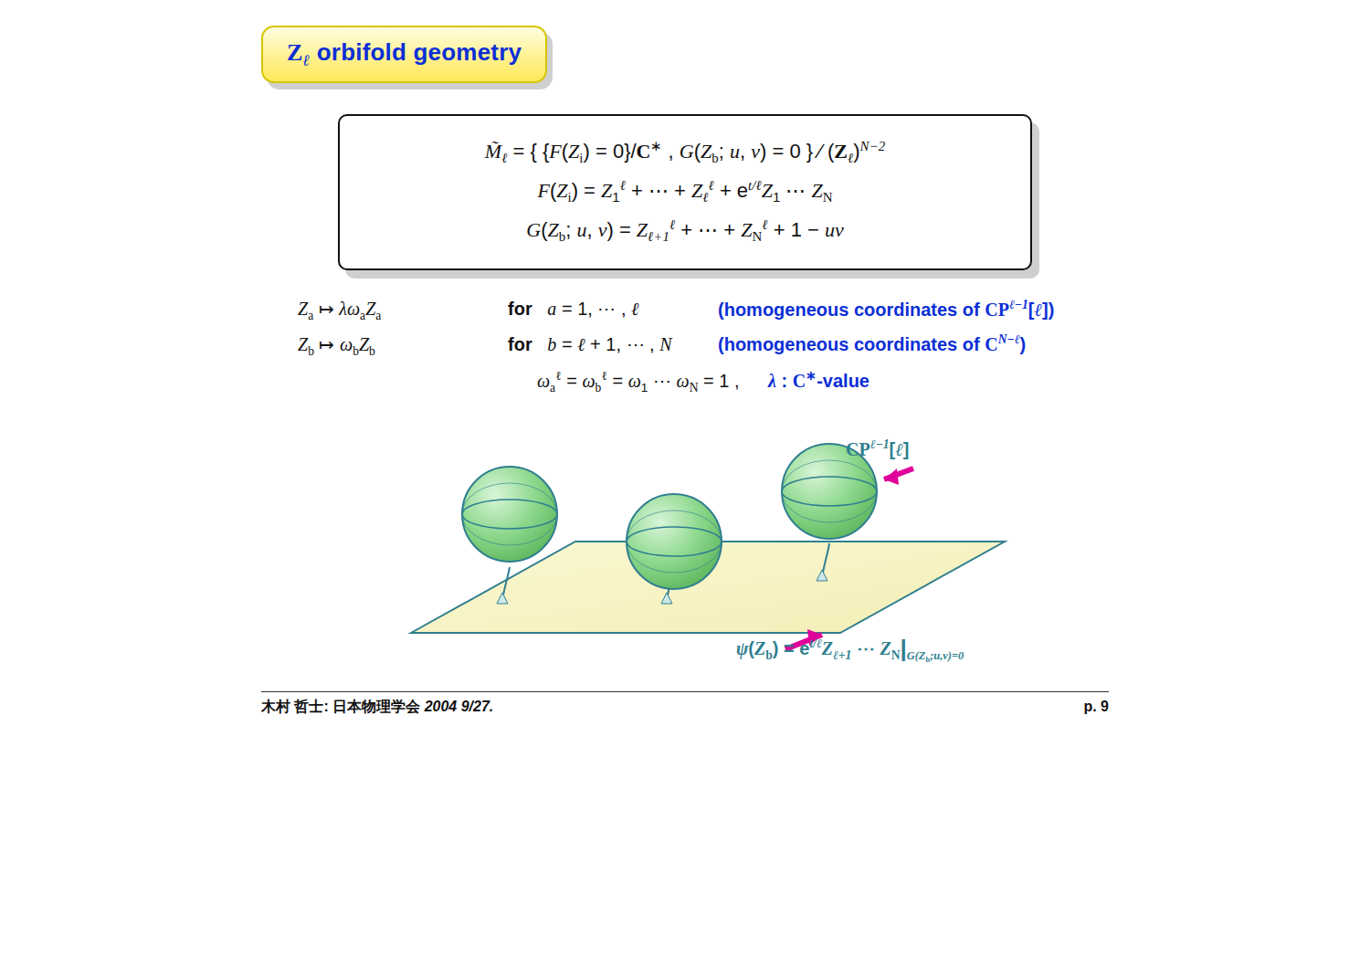Zℓ orbifold geometry
M̃ℓ = { {F(Zi) = 0}/C∗ , G(Zb; u, v) = 0 } ⁄ (Zℓ)N−2
F(Zi) = Z1ℓ + ⋯ + Zℓℓ + et/ℓZ1 ⋯ ZN
G(Zb; u, v) = Zℓ+1ℓ + ⋯ + ZNℓ + 1 − uv
Za ↦ λωaZa
for a = 1, ⋯ , ℓ
(homogeneous coordinates of CPℓ−1[ℓ])
Zb ↦ ωbZb
for b = ℓ + 1, ⋯ , N
(homogeneous coordinates of CN−ℓ)
ωaℓ = ωbℓ = ω1 ⋯ ωN = 1 , λ : C∗-value
CPℓ−1[ℓ]
ψ(Zb) = et/ℓZℓ+1 ⋯ ZN|G(Zb;u,v)=0
木村 哲士: 日本物理学会 2004 9/27.
p. 9